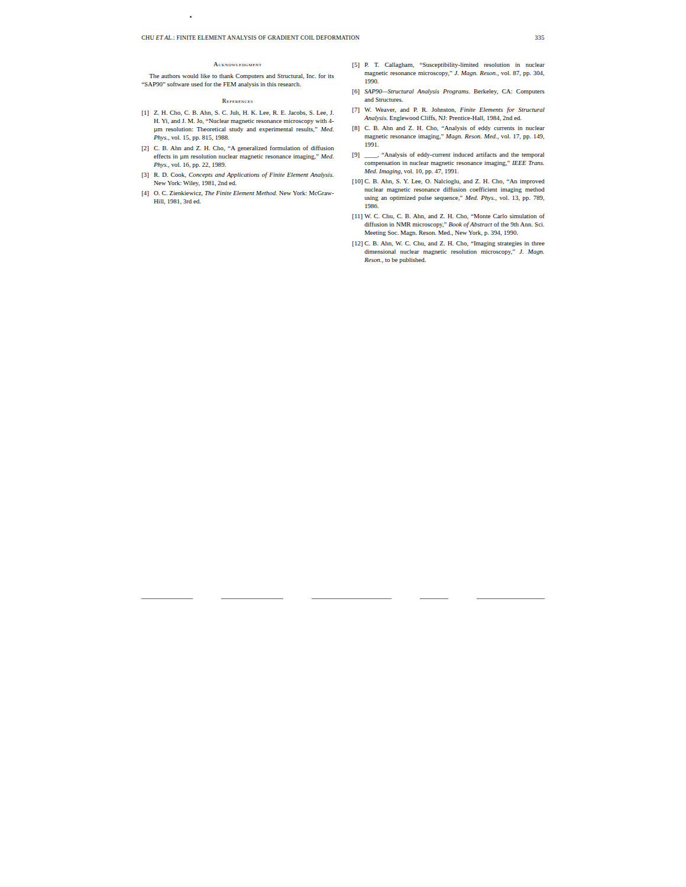CHU et al.: FINITE ELEMENT ANALYSIS OF GRADIENT COIL DEFORMATION
335
Acknowledgment
The authors would like to thank Computers and Structural, Inc. for its “SAP90” software used for the FEM analysis in this research.
References
[1] Z. H. Cho, C. B. Ahn, S. C. Juh, H. K. Lee, R. E. Jacobs, S. Lee, J. H. Yi, and J. M. Jo, “Nuclear magnetic resonance microscopy with 4-µm resolution: Theoretical study and experimental results,” Med. Phys., vol. 15, pp. 815, 1988.
[2] C. B. Ahn and Z. H. Cho, “A generalized formulation of diffusion effects in µm resolution nuclear magnetic resonance imaging,” Med. Phys., vol. 16, pp. 22, 1989.
[3] R. D. Cook, Concepts and Applications of Finite Element Analysis. New York: Wiley, 1981, 2nd ed.
[4] O. C. Zienkiewicz, The Finite Element Method. New York: McGraw-Hill, 1981, 3rd ed.
[5] P. T. Callagham, “Susceptibility-limited resolution in nuclear magnetic resonance microscopy,” J. Magn. Reson., vol. 87, pp. 304, 1990.
[6] SAP90—Structural Analysis Programs. Berkeley, CA: Computers and Structures.
[7] W. Weaver, and P. R. Johnston, Finite Elements for Structural Analysis. Englewood Cliffs, NJ: Prentice-Hall, 1984, 2nd ed.
[8] C. B. Ahn and Z. H. Cho, “Analysis of eddy currents in nuclear magnetic resonance imaging,” Magn. Reson. Med., vol. 17, pp. 149, 1991.
[9] ____, “Analysis of eddy-current induced artifacts and the temporal compensation in nuclear magnetic resonance imaging,” IEEE Trans. Med. Imaging, vol. 10, pp. 47, 1991.
[10] C. B. Ahn, S. Y. Lee, O. Nalcioglu, and Z. H. Cho, “An improved nuclear magnetic resonance diffusion coefficient imaging method using an optimized pulse sequence,” Med. Phys., vol. 13, pp. 789, 1986.
[11] W. C. Chu, C. B. Ahn, and Z. H. Cho, “Monte Carlo simulation of diffusion in NMR microscopy,” Book of Abstract of the 9th Ann. Sci. Meeting Soc. Magn. Reson. Med., New York, p. 394, 1990.
[12] C. B. Ahn, W. C. Chu, and Z. H. Cho, “Imaging strategies in three dimensional nuclear magnetic resolution microscopy,” J. Magn. Reson., to be published.